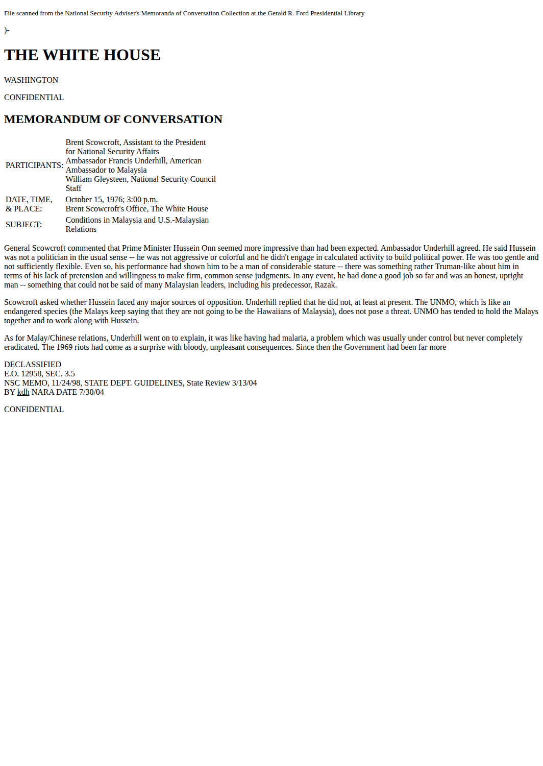File scanned from the National Security Adviser's Memoranda of Conversation Collection at the Gerald R. Ford Presidential Library
)‑
THE WHITE HOUSE
WASHINGTON
CONFIDENTIAL
MEMORANDUM OF CONVERSATION
| PARTICIPANTS: | Brent Scowcroft, Assistant to the President for National Security Affairs Ambassador Francis Underhill, American Ambassador to Malaysia William Gleysteen, National Security Council Staff |
| DATE, TIME, & PLACE: | October 15, 1976; 3:00 p.m. Brent Scowcroft's Office, The White House |
| SUBJECT: | Conditions in Malaysia and U.S.-Malaysian Relations |
General Scowcroft commented that Prime Minister Hussein Onn seemed more impressive than had been expected. Ambassador Underhill agreed. He said Hussein was not a politician in the usual sense -- he was not aggressive or colorful and he didn't engage in calculated activity to build political power. He was too gentle and not sufficiently flexible. Even so, his performance had shown him to be a man of considerable stature -- there was something rather Truman-like about him in terms of his lack of pretension and willingness to make firm, common sense judgments. In any event, he had done a good job so far and was an honest, upright man -- something that could not be said of many Malaysian leaders, including his predecessor, Razak.
Scowcroft asked whether Hussein faced any major sources of opposition. Underhill replied that he did not, at least at present. The UNMO, which is like an endangered species (the Malays keep saying that they are not going to be the Hawaiians of Malaysia), does not pose a threat. UNMO has tended to hold the Malays together and to work along with Hussein.
As for Malay/Chinese relations, Underhill went on to explain, it was like having had malaria, a problem which was usually under control but never completely eradicated. The 1969 riots had come as a surprise with bloody, unpleasant consequences. Since then the Government had been far more
DECLASSIFIED
E.O. 12958, SEC. 3.5
NSC MEMO, 11/24/98, STATE DEPT. GUIDELINES, State Review 3/13/04
BY kdh NARA DATE 7/30/04
CONFIDENTIAL